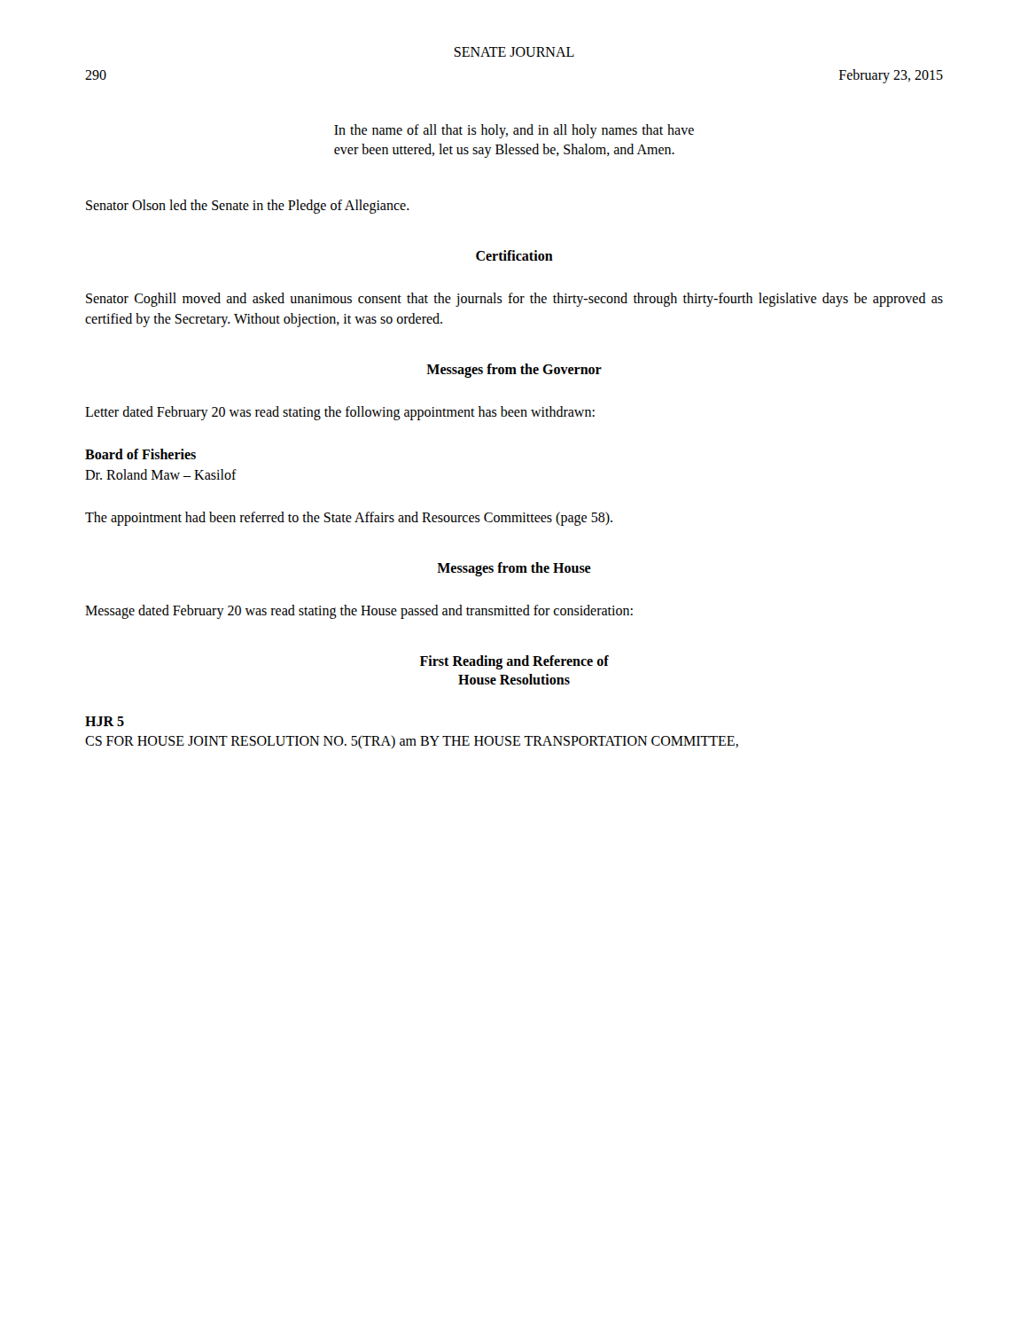SENATE JOURNAL
290
February 23, 2015
In the name of all that is holy, and in all holy names that have ever been uttered, let us say Blessed be, Shalom, and Amen.
Senator Olson led the Senate in the Pledge of Allegiance.
Certification
Senator Coghill moved and asked unanimous consent that the journals for the thirty-second through thirty-fourth legislative days be approved as certified by the Secretary. Without objection, it was so ordered.
Messages from the Governor
Letter dated February 20 was read stating the following appointment has been withdrawn:
Board of Fisheries
Dr. Roland Maw – Kasilof
The appointment had been referred to the State Affairs and Resources Committees (page 58).
Messages from the House
Message dated February 20 was read stating the House passed and transmitted for consideration:
First Reading and Reference of
House Resolutions
HJR 5
CS FOR HOUSE JOINT RESOLUTION NO. 5(TRA) am BY THE HOUSE TRANSPORTATION COMMITTEE,